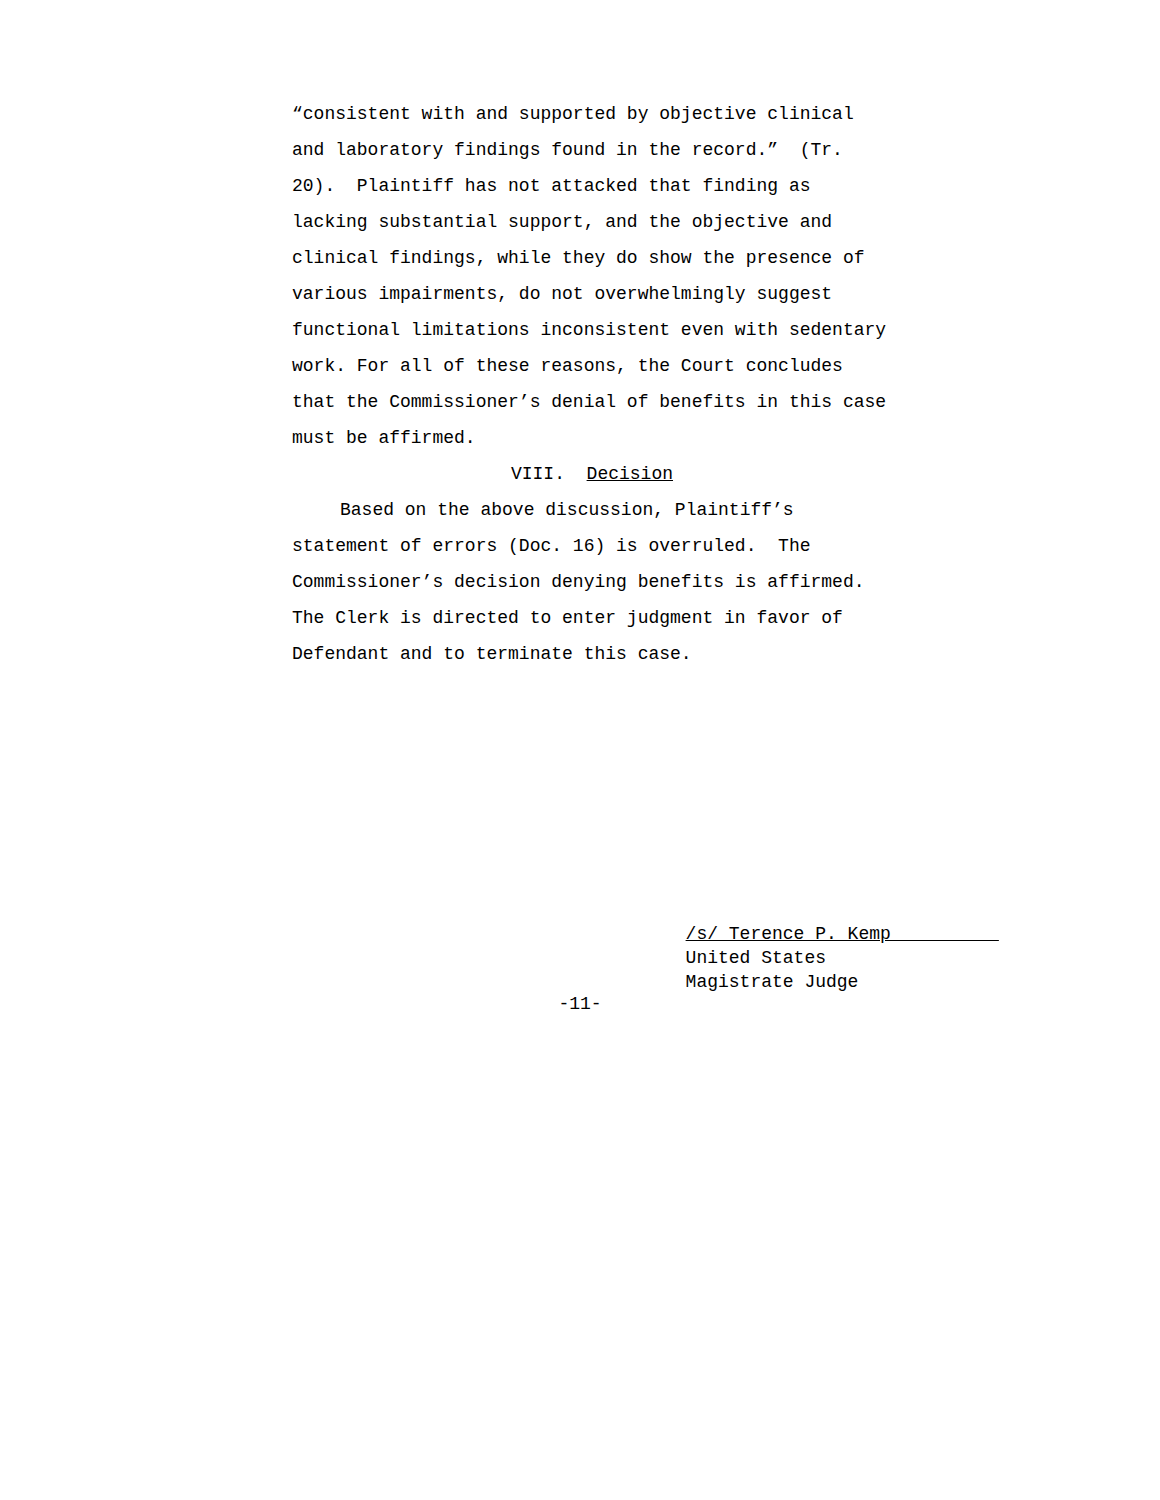“consistent with and supported by objective clinical and laboratory findings found in the record.” (Tr. 20). Plaintiff has not attacked that finding as lacking substantial support, and the objective and clinical findings, while they do show the presence of various impairments, do not overwhelmingly suggest functional limitations inconsistent even with sedentary work. For all of these reasons, the Court concludes that the Commissioner’s denial of benefits in this case must be affirmed.
VIII. Decision
Based on the above discussion, Plaintiff’s statement of errors (Doc. 16) is overruled. The Commissioner’s decision denying benefits is affirmed. The Clerk is directed to enter judgment in favor of Defendant and to terminate this case.
/s/ Terence P. Kemp
United States Magistrate Judge
-11-